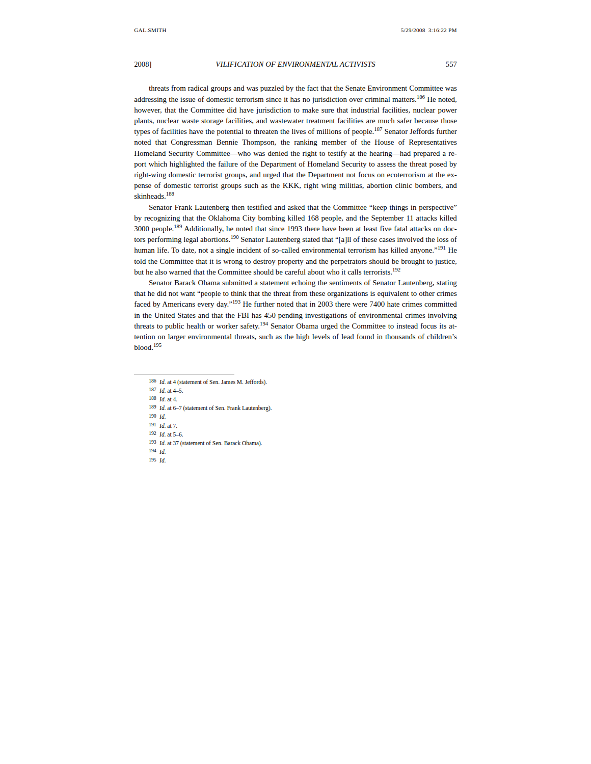Gal.Smith 5/29/2008 3:16:22 PM
2008] Vilification of Environmental Activists 557
threats from radical groups and was puzzled by the fact that the Senate Environment Committee was addressing the issue of domestic terrorism since it has no jurisdiction over criminal matters.186 He noted, however, that the Committee did have jurisdiction to make sure that industrial facilities, nuclear power plants, nuclear waste storage facilities, and wastewater treatment facilities are much safer because those types of facilities have the potential to threaten the lives of millions of people.187 Senator Jeffords further noted that Congressman Bennie Thompson, the ranking member of the House of Representatives Homeland Security Committee—who was denied the right to testify at the hearing—had prepared a report which highlighted the failure of the Department of Homeland Security to assess the threat posed by right-wing domestic terrorist groups, and urged that the Department not focus on ecoterrorism at the expense of domestic terrorist groups such as the KKK, right wing militias, abortion clinic bombers, and skinheads.188
Senator Frank Lautenberg then testified and asked that the Committee “keep things in perspective” by recognizing that the Oklahoma City bombing killed 168 people, and the September 11 attacks killed 3000 people.189 Additionally, he noted that since 1993 there have been at least five fatal attacks on doctors performing legal abortions.190 Senator Lautenberg stated that “[a]ll of these cases involved the loss of human life. To date, not a single incident of so-called environmental terrorism has killed anyone.”191 He told the Committee that it is wrong to destroy property and the perpetrators should be brought to justice, but he also warned that the Committee should be careful about who it calls terrorists.192
Senator Barack Obama submitted a statement echoing the sentiments of Senator Lautenberg, stating that he did not want “people to think that the threat from these organizations is equivalent to other crimes faced by Americans every day.”193 He further noted that in 2003 there were 7400 hate crimes committed in the United States and that the FBI has 450 pending investigations of environmental crimes involving threats to public health or worker safety.194 Senator Obama urged the Committee to instead focus its attention on larger environmental threats, such as the high levels of lead found in thousands of children’s blood.195
186 Id. at 4 (statement of Sen. James M. Jeffords).
187 Id. at 4–5.
188 Id. at 4.
189 Id. at 6–7 (statement of Sen. Frank Lautenberg).
190 Id.
191 Id. at 7.
192 Id. at 5–6.
193 Id. at 37 (statement of Sen. Barack Obama).
194 Id.
195 Id.